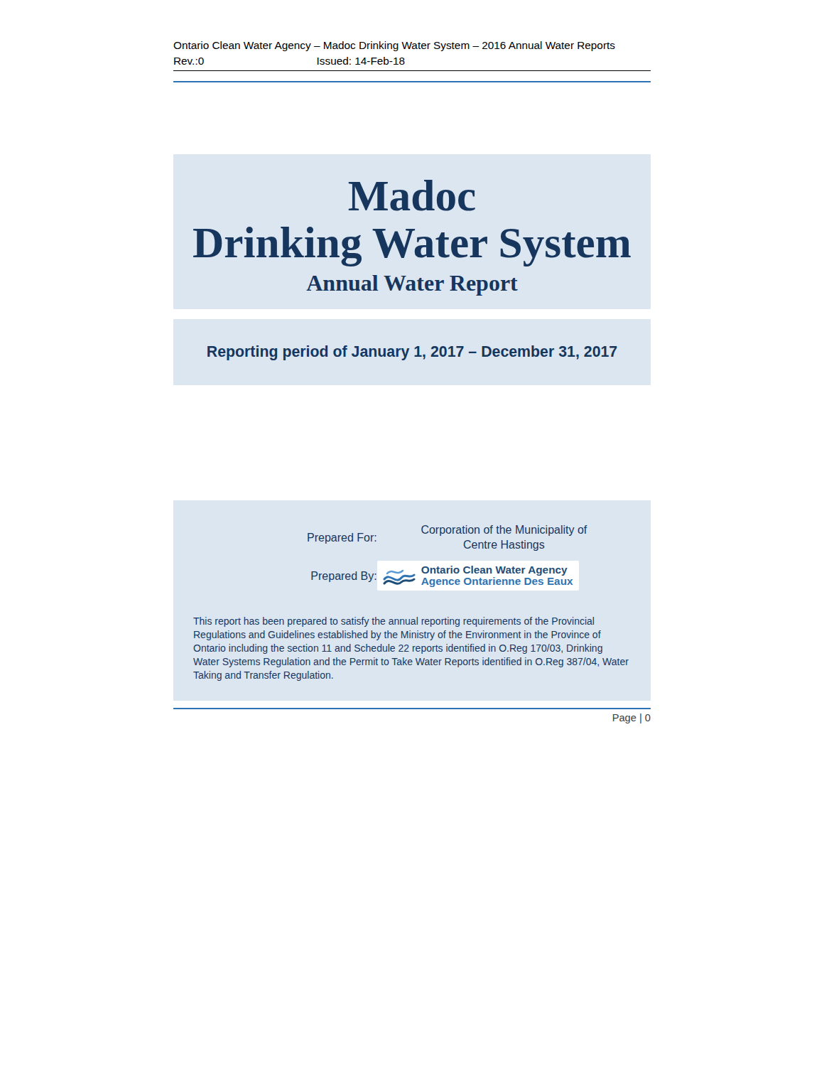Ontario Clean Water Agency – Madoc Drinking Water System – 2016 Annual Water Reports
Rev.:0 Issued: 14-Feb-18
Madoc
Drinking Water System
Annual Water Report
Reporting period of January 1, 2017 – December 31, 2017
| Prepared For: | Corporation of the Municipality of Centre Hastings |
| Prepared By: | Ontario Clean Water Agency Agence Ontarienne Des Eaux |
This report has been prepared to satisfy the annual reporting requirements of the Provincial Regulations and Guidelines established by the Ministry of the Environment in the Province of Ontario including the section 11 and Schedule 22 reports identified in O.Reg 170/03, Drinking Water Systems Regulation and the Permit to Take Water Reports identified in O.Reg 387/04, Water Taking and Transfer Regulation.
Page | 0